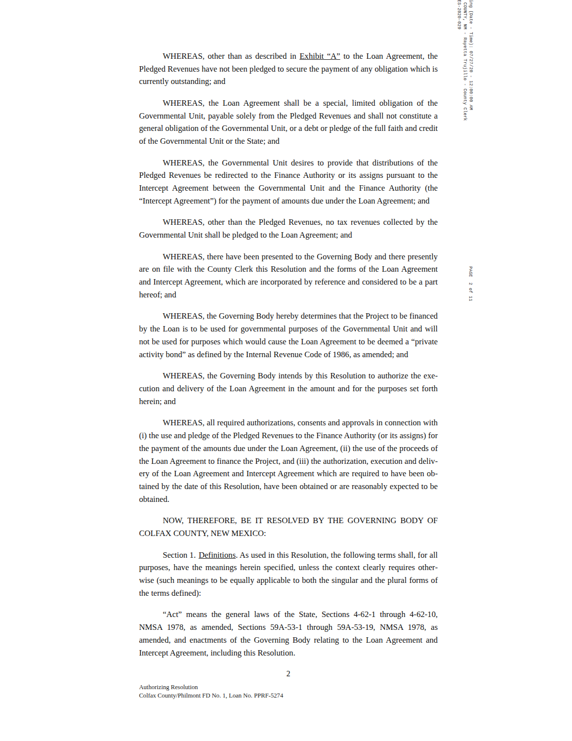Recording (Date - Time): 07/27/20 - 12:00:00 AM COLFAX COUNTY, NM - Rayetta Trujillo - County Clerk DOC# RES-2020-029
PAGE 2 of 11
WHEREAS, other than as described in Exhibit “A” to the Loan Agreement, the Pledged Revenues have not been pledged to secure the payment of any obligation which is currently outstanding; and
WHEREAS, the Loan Agreement shall be a special, limited obligation of the Governmental Unit, payable solely from the Pledged Revenues and shall not constitute a general obligation of the Governmental Unit, or a debt or pledge of the full faith and credit of the Governmental Unit or the State; and
WHEREAS, the Governmental Unit desires to provide that distributions of the Pledged Revenues be redirected to the Finance Authority or its assigns pursuant to the Intercept Agreement between the Governmental Unit and the Finance Authority (the “Intercept Agreement”) for the payment of amounts due under the Loan Agreement; and
WHEREAS, other than the Pledged Revenues, no tax revenues collected by the Governmental Unit shall be pledged to the Loan Agreement; and
WHEREAS, there have been presented to the Governing Body and there presently are on file with the County Clerk this Resolution and the forms of the Loan Agreement and Intercept Agreement, which are incorporated by reference and considered to be a part hereof; and
WHEREAS, the Governing Body hereby determines that the Project to be financed by the Loan is to be used for governmental purposes of the Governmental Unit and will not be used for purposes which would cause the Loan Agreement to be deemed a “private activity bond” as defined by the Internal Revenue Code of 1986, as amended; and
WHEREAS, the Governing Body intends by this Resolution to authorize the execution and delivery of the Loan Agreement in the amount and for the purposes set forth herein; and
WHEREAS, all required authorizations, consents and approvals in connection with (i) the use and pledge of the Pledged Revenues to the Finance Authority (or its assigns) for the payment of the amounts due under the Loan Agreement, (ii) the use of the proceeds of the Loan Agreement to finance the Project, and (iii) the authorization, execution and delivery of the Loan Agreement and Intercept Agreement which are required to have been obtained by the date of this Resolution, have been obtained or are reasonably expected to be obtained.
NOW, THEREFORE, BE IT RESOLVED BY THE GOVERNING BODY OF COLFAX COUNTY, NEW MEXICO:
Section 1. Definitions. As used in this Resolution, the following terms shall, for all purposes, have the meanings herein specified, unless the context clearly requires otherwise (such meanings to be equally applicable to both the singular and the plural forms of the terms defined):
“Act” means the general laws of the State, Sections 4-62-1 through 4-62-10, NMSA 1978, as amended, Sections 59A-53-1 through 59A-53-19, NMSA 1978, as amended, and enactments of the Governing Body relating to the Loan Agreement and Intercept Agreement, including this Resolution.
2
Authorizing Resolution
Colfax County/Philmont FD No. 1, Loan No. PPRF-5274